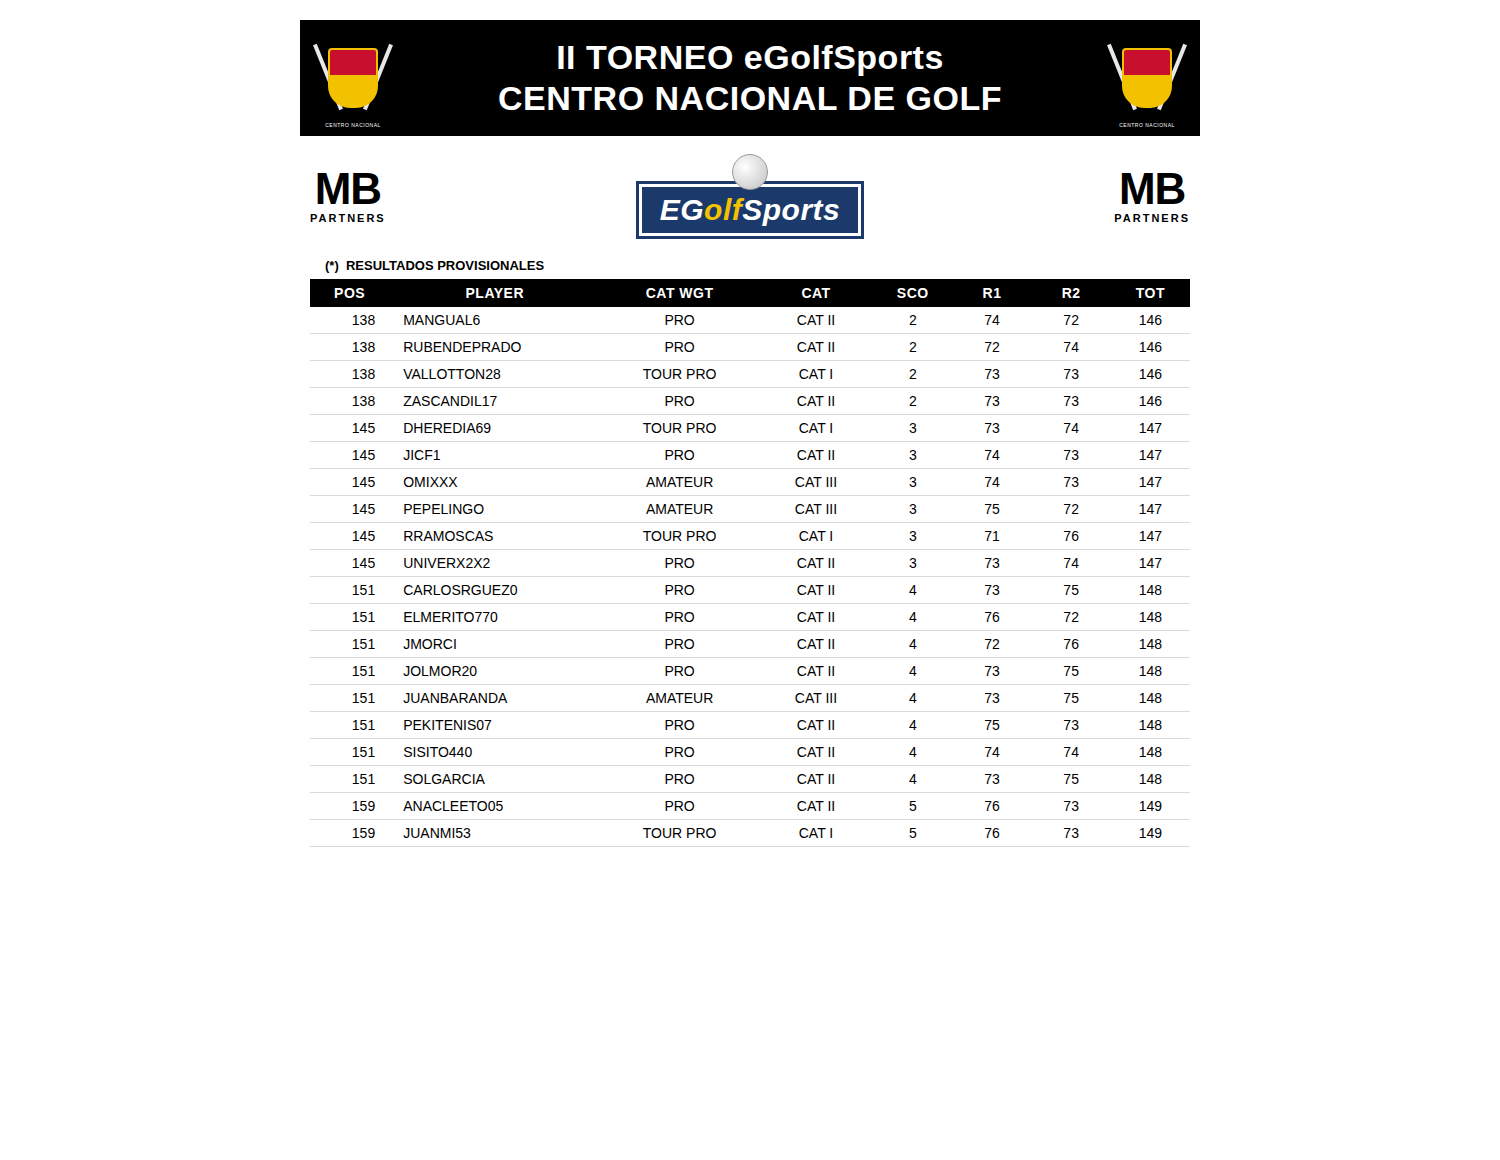CENTRO NACIONAL
II TORNEO eGolfSports
CENTRO NACIONAL DE GOLF
CENTRO NACIONAL
MB
PARTNERS
EGolf Sports
MB
PARTNERS
(*) RESULTADOS PROVISIONALES
| POS | PLAYER | CAT WGT | CAT | SCO | R1 | R2 | TOT |
| --- | --- | --- | --- | --- | --- | --- | --- |
| 138 | MANGUAL6 | PRO | CAT II | 2 | 74 | 72 | 146 |
| 138 | RUBENDEPRADO | PRO | CAT II | 2 | 72 | 74 | 146 |
| 138 | VALLOTTON28 | TOUR PRO | CAT I | 2 | 73 | 73 | 146 |
| 138 | ZASCANDIL17 | PRO | CAT II | 2 | 73 | 73 | 146 |
| 145 | DHEREDIA69 | TOUR PRO | CAT I | 3 | 73 | 74 | 147 |
| 145 | JICF1 | PRO | CAT II | 3 | 74 | 73 | 147 |
| 145 | OMIXXX | AMATEUR | CAT III | 3 | 74 | 73 | 147 |
| 145 | PEPELINGO | AMATEUR | CAT III | 3 | 75 | 72 | 147 |
| 145 | RRAMOSCAS | TOUR PRO | CAT I | 3 | 71 | 76 | 147 |
| 145 | UNIVERX2X2 | PRO | CAT II | 3 | 73 | 74 | 147 |
| 151 | CARLOSRGUEZ0 | PRO | CAT II | 4 | 73 | 75 | 148 |
| 151 | ELMERITO770 | PRO | CAT II | 4 | 76 | 72 | 148 |
| 151 | JMORCI | PRO | CAT II | 4 | 72 | 76 | 148 |
| 151 | JOLMOR20 | PRO | CAT II | 4 | 73 | 75 | 148 |
| 151 | JUANBARANDA | AMATEUR | CAT III | 4 | 73 | 75 | 148 |
| 151 | PEKITENIS07 | PRO | CAT II | 4 | 75 | 73 | 148 |
| 151 | SISITO440 | PRO | CAT II | 4 | 74 | 74 | 148 |
| 151 | SOLGARCIA | PRO | CAT II | 4 | 73 | 75 | 148 |
| 159 | ANACLEETO05 | PRO | CAT II | 5 | 76 | 73 | 149 |
| 159 | JUANMI53 | TOUR PRO | CAT I | 5 | 76 | 73 | 149 |